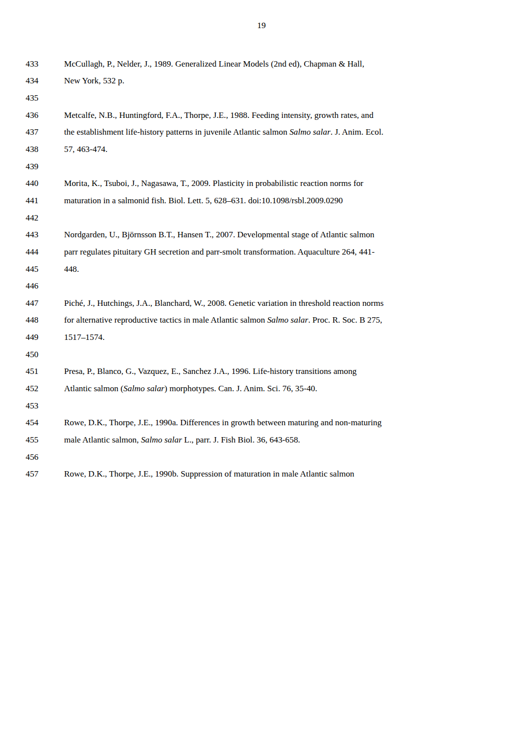19
McCullagh, P., Nelder, J., 1989. Generalized Linear Models (2nd ed), Chapman & Hall,
New York, 532 p.
Metcalfe, N.B., Huntingford, F.A., Thorpe, J.E., 1988. Feeding intensity, growth rates, and
the establishment life-history patterns in juvenile Atlantic salmon Salmo salar. J. Anim. Ecol.
57, 463-474.
Morita, K., Tsuboi, J., Nagasawa, T., 2009. Plasticity in probabilistic reaction norms for
maturation in a salmonid fish. Biol. Lett. 5, 628–631. doi:10.1098/rsbl.2009.0290
Nordgarden, U., Björnsson B.T., Hansen T., 2007. Developmental stage of Atlantic salmon
parr regulates pituitary GH secretion and parr-smolt transformation. Aquaculture 264, 441-
448.
Piché, J., Hutchings, J.A., Blanchard, W., 2008. Genetic variation in threshold reaction norms
for alternative reproductive tactics in male Atlantic salmon Salmo salar. Proc. R. Soc. B 275,
1517–1574.
Presa, P., Blanco, G., Vazquez, E., Sanchez J.A., 1996. Life-history transitions among
Atlantic salmon (Salmo salar) morphotypes. Can. J. Anim. Sci. 76, 35-40.
Rowe, D.K., Thorpe, J.E., 1990a. Differences in growth between maturing and non-maturing
male Atlantic salmon, Salmo salar L., parr. J. Fish Biol. 36, 643-658.
Rowe, D.K., Thorpe, J.E., 1990b. Suppression of maturation in male Atlantic salmon